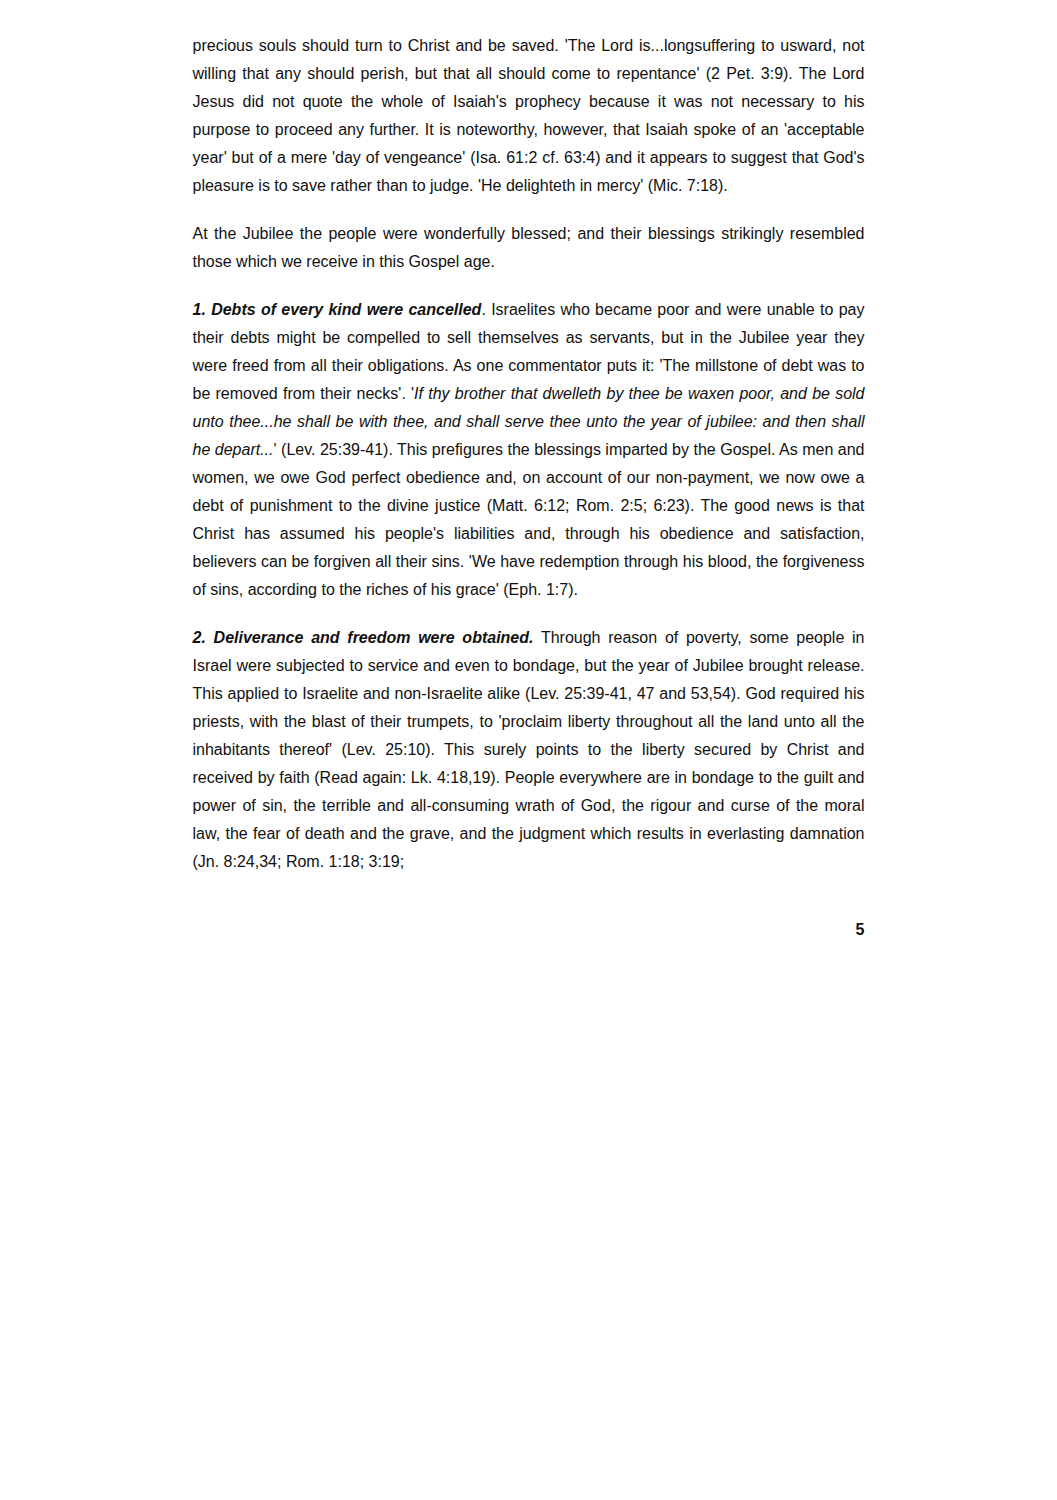precious souls should turn to Christ and be saved. 'The Lord is...longsuffering to usward, not willing that any should perish, but that all should come to repentance' (2 Pet. 3:9). The Lord Jesus did not quote the whole of Isaiah's prophecy because it was not necessary to his purpose to proceed any further. It is noteworthy, however, that Isaiah spoke of an 'acceptable year' but of a mere 'day of vengeance' (Isa. 61:2 cf. 63:4) and it appears to suggest that God's pleasure is to save rather than to judge. 'He delighteth in mercy' (Mic. 7:18).
At the Jubilee the people were wonderfully blessed; and their blessings strikingly resembled those which we receive in this Gospel age.
1. Debts of every kind were cancelled. Israelites who became poor and were unable to pay their debts might be compelled to sell themselves as servants, but in the Jubilee year they were freed from all their obligations. As one commentator puts it: 'The millstone of debt was to be removed from their necks'. 'If thy brother that dwelleth by thee be waxen poor, and be sold unto thee...he shall be with thee, and shall serve thee unto the year of jubilee: and then shall he depart...' (Lev. 25:39-41). This prefigures the blessings imparted by the Gospel. As men and women, we owe God perfect obedience and, on account of our non-payment, we now owe a debt of punishment to the divine justice (Matt. 6:12; Rom. 2:5; 6:23). The good news is that Christ has assumed his people's liabilities and, through his obedience and satisfaction, believers can be forgiven all their sins. 'We have redemption through his blood, the forgiveness of sins, according to the riches of his grace' (Eph. 1:7).
2. Deliverance and freedom were obtained. Through reason of poverty, some people in Israel were subjected to service and even to bondage, but the year of Jubilee brought release. This applied to Israelite and non-Israelite alike (Lev. 25:39-41, 47 and 53,54). God required his priests, with the blast of their trumpets, to 'proclaim liberty throughout all the land unto all the inhabitants thereof' (Lev. 25:10). This surely points to the liberty secured by Christ and received by faith (Read again: Lk. 4:18,19). People everywhere are in bondage to the guilt and power of sin, the terrible and all-consuming wrath of God, the rigour and curse of the moral law, the fear of death and the grave, and the judgment which results in everlasting damnation (Jn. 8:24,34; Rom. 1:18; 3:19;
5